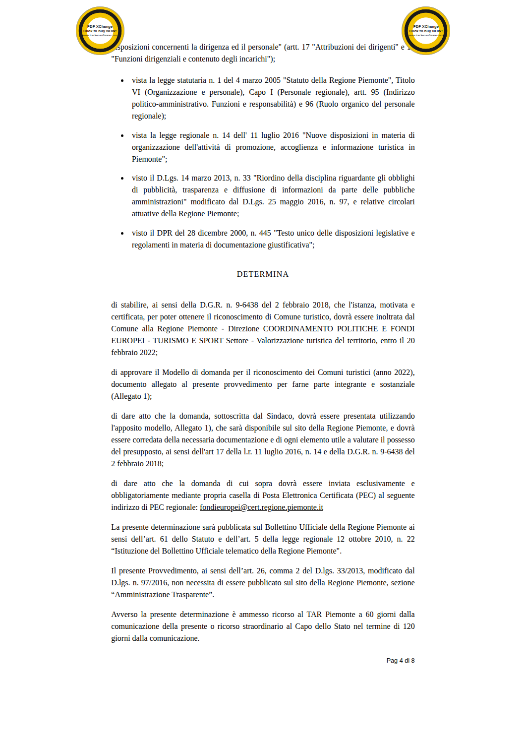PDF-XChange Click to buy NOW! www.tracker-software.com
PDF-XChange Click to buy NOW! www.tracker-software.com
disposizioni concernenti la dirigenza ed il personale" (artt. 17 "Attribuzioni dei dirigenti" e 18 "Funzioni dirigenziali e contenuto degli incarichi");
vista la legge statutaria n. 1 del 4 marzo 2005 "Statuto della Regione Piemonte", Titolo VI (Organizzazione e personale), Capo I (Personale regionale), artt. 95 (Indirizzo politico-amministrativo. Funzioni e responsabilità) e 96 (Ruolo organico del personale regionale);
vista la legge regionale n. 14 dell' 11 luglio 2016 "Nuove disposizioni in materia di organizzazione dell'attività di promozione, accoglienza e informazione turistica in Piemonte";
visto il D.Lgs. 14 marzo 2013, n. 33 "Riordino della disciplina riguardante gli obblighi di pubblicità, trasparenza e diffusione di informazioni da parte delle pubbliche amministrazioni" modificato dal D.Lgs. 25 maggio 2016, n. 97, e relative circolari attuative della Regione Piemonte;
visto il DPR del 28 dicembre 2000, n. 445 "Testo unico delle disposizioni legislative e regolamenti in materia di documentazione giustificativa";
DETERMINA
di stabilire, ai sensi della D.G.R. n. 9-6438 del 2 febbraio 2018, che l'istanza, motivata e certificata, per poter ottenere il riconoscimento di Comune turistico, dovrà essere inoltrata dal Comune alla Regione Piemonte - Direzione COORDINAMENTO POLITICHE E FONDI EUROPEI - TURISMO E SPORT Settore - Valorizzazione turistica del territorio, entro il 20 febbraio 2022;
di approvare il Modello di domanda per il riconoscimento dei Comuni turistici (anno 2022), documento allegato al presente provvedimento per farne parte integrante e sostanziale (Allegato 1);
di dare atto che la domanda, sottoscritta dal Sindaco, dovrà essere presentata utilizzando l'apposito modello, Allegato 1), che sarà disponibile sul sito della Regione Piemonte, e dovrà essere corredata della necessaria documentazione e di ogni elemento utile a valutare il possesso del presupposto, ai sensi dell'art 17 della l.r. 11 luglio 2016, n. 14 e della D.G.R. n. 9-6438 del 2 febbraio 2018;
di dare atto che la domanda di cui sopra dovrà essere inviata esclusivamente e obbligatoriamente mediante propria casella di Posta Elettronica Certificata (PEC) al seguente indirizzo di PEC regionale: fondieuropei@cert.regione.piemonte.it
La presente determinazione sarà pubblicata sul Bollettino Ufficiale della Regione Piemonte ai sensi dell’art. 61 dello Statuto e dell’art. 5 della legge regionale 12 ottobre 2010, n. 22 “Istituzione del Bollettino Ufficiale telematico della Regione Piemonte".
Il presente Provvedimento, ai sensi dell’art. 26, comma 2 del D.lgs. 33/2013, modificato dal D.lgs. n. 97/2016, non necessita di essere pubblicato sul sito della Regione Piemonte, sezione “Amministrazione Trasparente”.
Avverso la presente determinazione è ammesso ricorso al TAR Piemonte a 60 giorni dalla comunicazione della presente o ricorso straordinario al Capo dello Stato nel termine di 120 giorni dalla comunicazione.
Pag 4 di 8